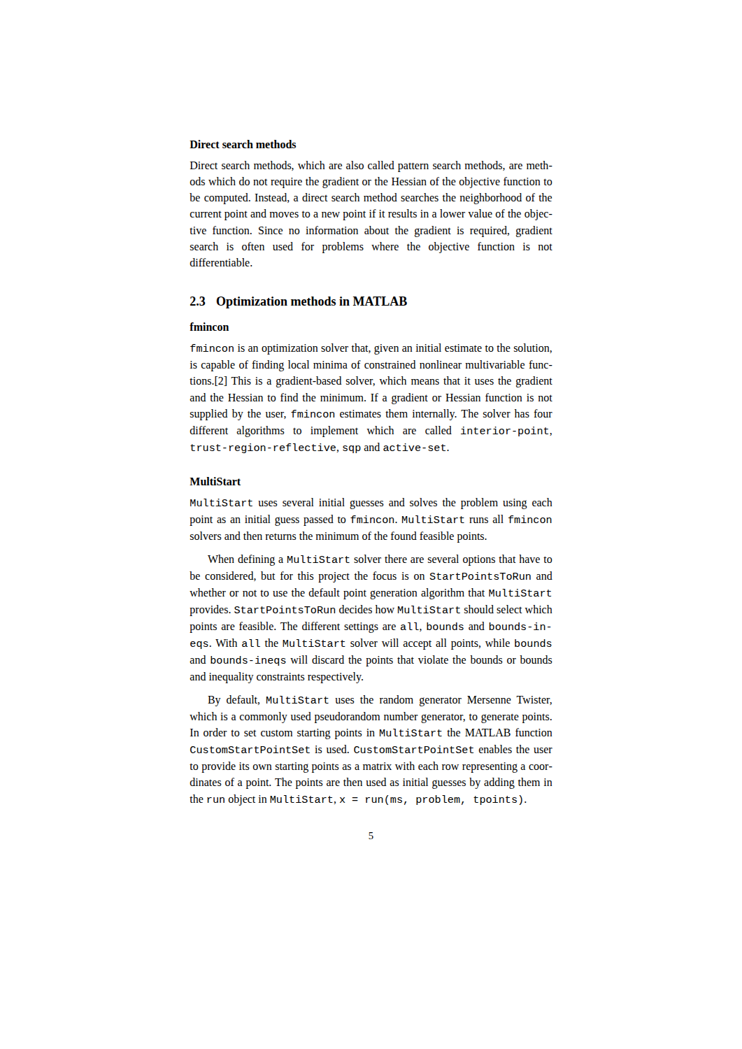Direct search methods
Direct search methods, which are also called pattern search methods, are methods which do not require the gradient or the Hessian of the objective function to be computed. Instead, a direct search method searches the neighborhood of the current point and moves to a new point if it results in a lower value of the objective function. Since no information about the gradient is required, gradient search is often used for problems where the objective function is not differentiable.
2.3 Optimization methods in MATLAB
fmincon
fmincon is an optimization solver that, given an initial estimate to the solution, is capable of finding local minima of constrained nonlinear multivariable functions.[2] This is a gradient-based solver, which means that it uses the gradient and the Hessian to find the minimum. If a gradient or Hessian function is not supplied by the user, fmincon estimates them internally. The solver has four different algorithms to implement which are called interior-point, trust-region-reflective, sqp and active-set.
MultiStart
MultiStart uses several initial guesses and solves the problem using each point as an initial guess passed to fmincon. MultiStart runs all fmincon solvers and then returns the minimum of the found feasible points.
When defining a MultiStart solver there are several options that have to be considered, but for this project the focus is on StartPointsToRun and whether or not to use the default point generation algorithm that MultiStart provides. StartPointsToRun decides how MultiStart should select which points are feasible. The different settings are all, bounds and bounds-ineqs. With all the MultiStart solver will accept all points, while bounds and bounds-ineqs will discard the points that violate the bounds or bounds and inequality constraints respectively.
By default, MultiStart uses the random generator Mersenne Twister, which is a commonly used pseudorandom number generator, to generate points. In order to set custom starting points in MultiStart the MATLAB function CustomStartPointSet is used. CustomStartPointSet enables the user to provide its own starting points as a matrix with each row representing a coordinates of a point. The points are then used as initial guesses by adding them in the run object in MultiStart, x = run(ms, problem, tpoints).
5